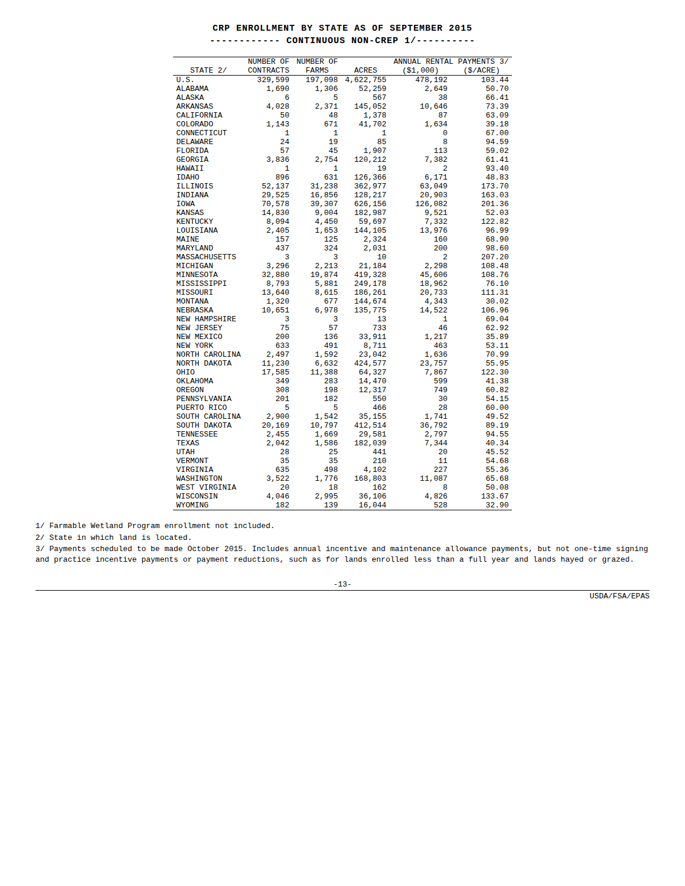CRP ENROLLMENT BY STATE AS OF SEPTEMBER 2015
------------ CONTINUOUS NON-CREP 1/----------
| | NUMBER OF | NUMBER OF | | ANNUAL RENTAL PAYMENTS 3/ |
| --- | --- | --- | --- | --- |
| STATE 2/ | CONTRACTS | FARMS | ACRES | ($1,000) | ($/ACRE) |
| U.S. | 329,599 | 197,098 | 4,622,755 | 478,192 | 103.44 |
| ALABAMA | 1,690 | 1,306 | 52,259 | 2,649 | 50.70 |
| ALASKA | 6 | 5 | 567 | 38 | 66.41 |
| ARKANSAS | 4,028 | 2,371 | 145,052 | 10,646 | 73.39 |
| CALIFORNIA | 50 | 48 | 1,378 | 87 | 63.09 |
| COLORADO | 1,143 | 671 | 41,702 | 1,634 | 39.18 |
| CONNECTICUT | 1 | 1 | 1 | 0 | 67.00 |
| DELAWARE | 24 | 19 | 85 | 8 | 94.59 |
| FLORIDA | 57 | 45 | 1,907 | 113 | 59.02 |
| GEORGIA | 3,836 | 2,754 | 120,212 | 7,382 | 61.41 |
| HAWAII | 1 | 1 | 19 | 2 | 93.40 |
| IDAHO | 896 | 631 | 126,366 | 6,171 | 48.83 |
| ILLINOIS | 52,137 | 31,238 | 362,977 | 63,049 | 173.70 |
| INDIANA | 29,525 | 16,856 | 128,217 | 20,903 | 163.03 |
| IOWA | 70,578 | 39,307 | 626,156 | 126,082 | 201.36 |
| KANSAS | 14,830 | 9,004 | 182,987 | 9,521 | 52.03 |
| KENTUCKY | 8,094 | 4,450 | 59,697 | 7,332 | 122.82 |
| LOUISIANA | 2,405 | 1,653 | 144,105 | 13,976 | 96.99 |
| MAINE | 157 | 125 | 2,324 | 160 | 68.90 |
| MARYLAND | 437 | 324 | 2,031 | 200 | 98.60 |
| MASSACHUSETTS | 3 | 3 | 10 | 2 | 207.20 |
| MICHIGAN | 3,296 | 2,213 | 21,184 | 2,298 | 108.48 |
| MINNESOTA | 32,880 | 19,874 | 419,328 | 45,606 | 108.76 |
| MISSISSIPPI | 8,793 | 5,881 | 249,178 | 18,962 | 76.10 |
| MISSOURI | 13,640 | 8,615 | 186,261 | 20,733 | 111.31 |
| MONTANA | 1,320 | 677 | 144,674 | 4,343 | 30.02 |
| NEBRASKA | 10,651 | 6,978 | 135,775 | 14,522 | 106.96 |
| NEW HAMPSHIRE | 3 | 3 | 13 | 1 | 69.04 |
| NEW JERSEY | 75 | 57 | 733 | 46 | 62.92 |
| NEW MEXICO | 200 | 136 | 33,911 | 1,217 | 35.89 |
| NEW YORK | 633 | 491 | 8,711 | 463 | 53.11 |
| NORTH CAROLINA | 2,497 | 1,592 | 23,042 | 1,636 | 70.99 |
| NORTH DAKOTA | 11,230 | 6,632 | 424,577 | 23,757 | 55.95 |
| OHIO | 17,585 | 11,388 | 64,327 | 7,867 | 122.30 |
| OKLAHOMA | 349 | 283 | 14,470 | 599 | 41.38 |
| OREGON | 308 | 198 | 12,317 | 749 | 60.82 |
| PENNSYLVANIA | 201 | 182 | 550 | 30 | 54.15 |
| PUERTO RICO | 5 | 5 | 466 | 28 | 60.00 |
| SOUTH CAROLINA | 2,900 | 1,542 | 35,155 | 1,741 | 49.52 |
| SOUTH DAKOTA | 20,169 | 10,797 | 412,514 | 36,792 | 89.19 |
| TENNESSEE | 2,455 | 1,669 | 29,581 | 2,797 | 94.55 |
| TEXAS | 2,042 | 1,586 | 182,039 | 7,344 | 40.34 |
| UTAH | 28 | 25 | 441 | 20 | 45.52 |
| VERMONT | 35 | 35 | 210 | 11 | 54.68 |
| VIRGINIA | 635 | 498 | 4,102 | 227 | 55.36 |
| WASHINGTON | 3,522 | 1,776 | 168,803 | 11,087 | 65.68 |
| WEST VIRGINIA | 20 | 18 | 162 | 8 | 50.08 |
| WISCONSIN | 4,046 | 2,995 | 36,106 | 4,826 | 133.67 |
| WYOMING | 182 | 139 | 16,044 | 528 | 32.90 |
1/ Farmable Wetland Program enrollment not included.
2/ State in which land is located.
3/ Payments scheduled to be made October 2015. Includes annual incentive and maintenance allowance payments, but not one-time signing and practice incentive payments or payment reductions, such as for lands enrolled less than a full year and lands hayed or grazed.
-13-
USDA/FSA/EPAS